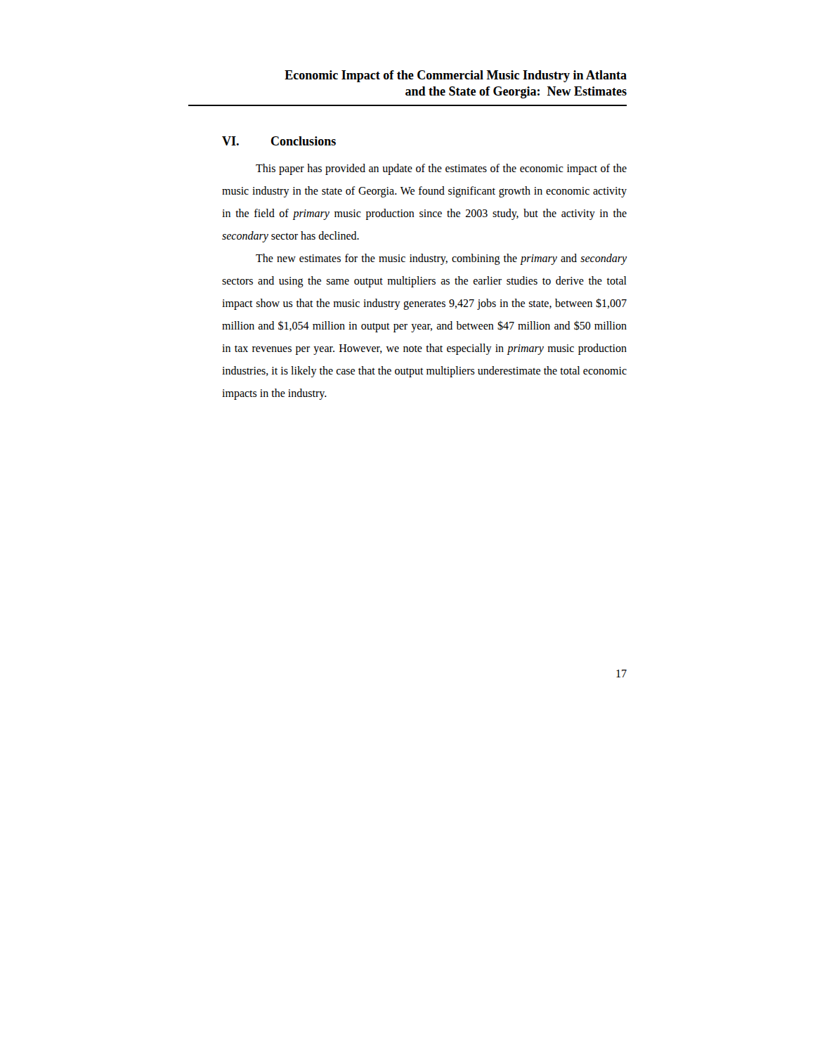Economic Impact of the Commercial Music Industry in Atlanta and the State of Georgia: New Estimates
VI. Conclusions
This paper has provided an update of the estimates of the economic impact of the music industry in the state of Georgia. We found significant growth in economic activity in the field of primary music production since the 2003 study, but the activity in the secondary sector has declined.
The new estimates for the music industry, combining the primary and secondary sectors and using the same output multipliers as the earlier studies to derive the total impact show us that the music industry generates 9,427 jobs in the state, between $1,007 million and $1,054 million in output per year, and between $47 million and $50 million in tax revenues per year. However, we note that especially in primary music production industries, it is likely the case that the output multipliers underestimate the total economic impacts in the industry.
17